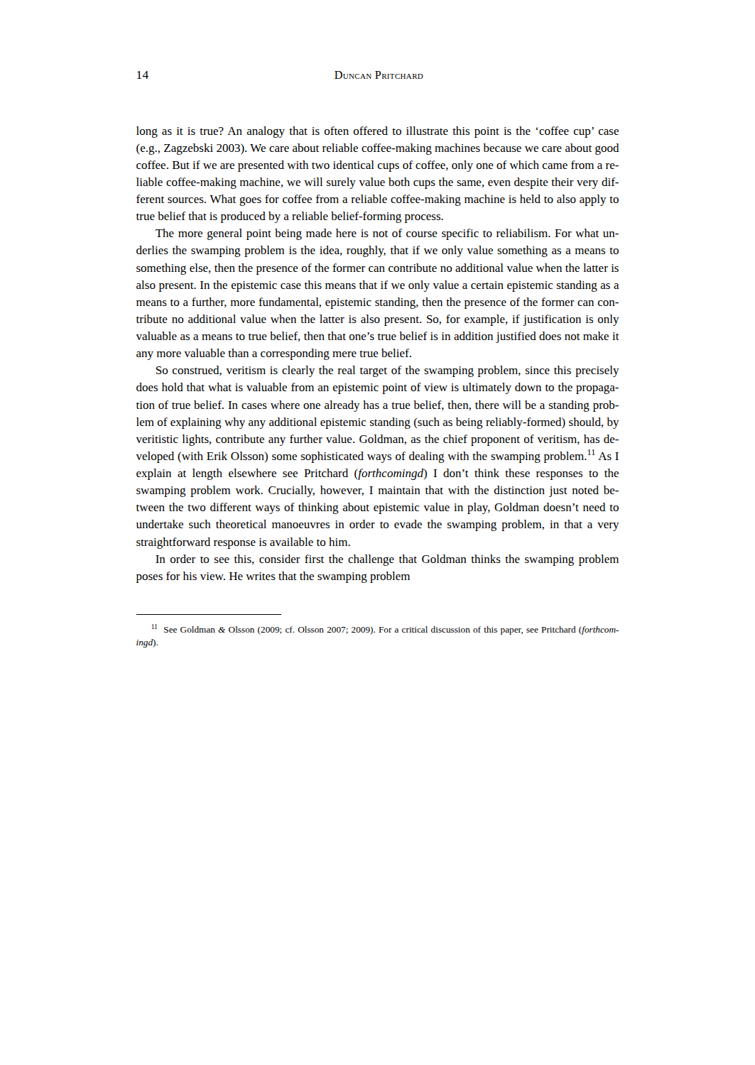14 Duncan Pritchard
long as it is true? An analogy that is often offered to illustrate this point is the ‘coffee cup’ case (e.g., Zagzebski 2003). We care about reliable coffee-making machines because we care about good coffee. But if we are presented with two identical cups of coffee, only one of which came from a reliable coffee-making machine, we will surely value both cups the same, even despite their very different sources. What goes for coffee from a reliable coffee-making machine is held to also apply to true belief that is produced by a reliable belief-forming process.
The more general point being made here is not of course specific to reliabilism. For what underlies the swamping problem is the idea, roughly, that if we only value something as a means to something else, then the presence of the former can contribute no additional value when the latter is also present. In the epistemic case this means that if we only value a certain epistemic standing as a means to a further, more fundamental, epistemic standing, then the presence of the former can contribute no additional value when the latter is also present. So, for example, if justification is only valuable as a means to true belief, then that one’s true belief is in addition justified does not make it any more valuable than a corresponding mere true belief.
So construed, veritism is clearly the real target of the swamping problem, since this precisely does hold that what is valuable from an epistemic point of view is ultimately down to the propagation of true belief. In cases where one already has a true belief, then, there will be a standing problem of explaining why any additional epistemic standing (such as being reliably-formed) should, by veritistic lights, contribute any further value. Goldman, as the chief proponent of veritism, has developed (with Erik Olsson) some sophisticated ways of dealing with the swamping problem.11 As I explain at length elsewhere see Pritchard (forthcomingd) I don’t think these responses to the swamping problem work. Crucially, however, I maintain that with the distinction just noted between the two different ways of thinking about epistemic value in play, Goldman doesn’t need to undertake such theoretical manoeuvres in order to evade the swamping problem, in that a very straightforward response is available to him.
In order to see this, consider first the challenge that Goldman thinks the swamping problem poses for his view. He writes that the swamping problem
11 See Goldman & Olsson (2009; cf. Olsson 2007; 2009). For a critical discussion of this paper, see Pritchard (forthcomingd).